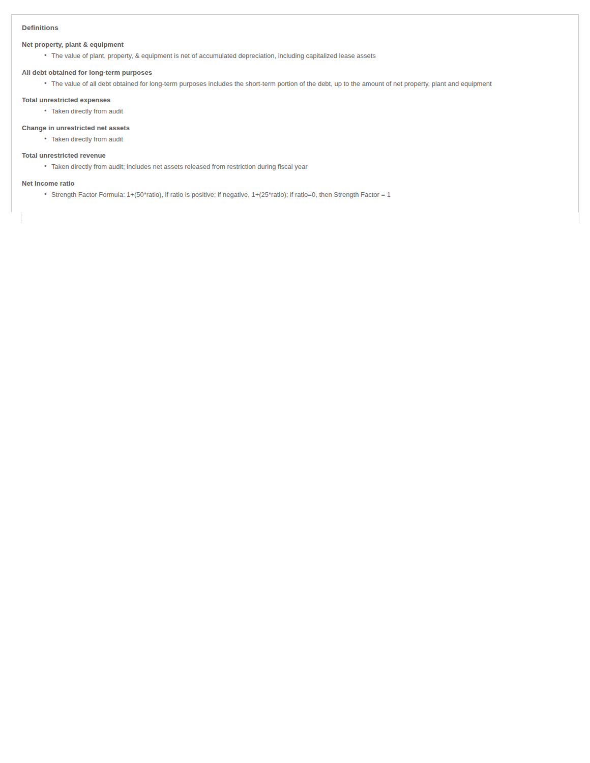Definitions
Net property, plant & equipment
The value of plant, property, & equipment is net of accumulated depreciation, including capitalized lease assets
All debt obtained for long-term purposes
The value of all debt obtained for long-term purposes includes the short-term portion of the debt, up to the amount of net property, plant and equipment
Total unrestricted expenses
Taken directly from audit
Change in unrestricted net assets
Taken directly from audit
Total unrestricted revenue
Taken directly from audit; includes net assets released from restriction during fiscal year
Net Income ratio
Strength Factor Formula: 1+(50*ratio), if ratio is positive; if negative, 1+(25*ratio); if ratio=0, then Strength Factor = 1